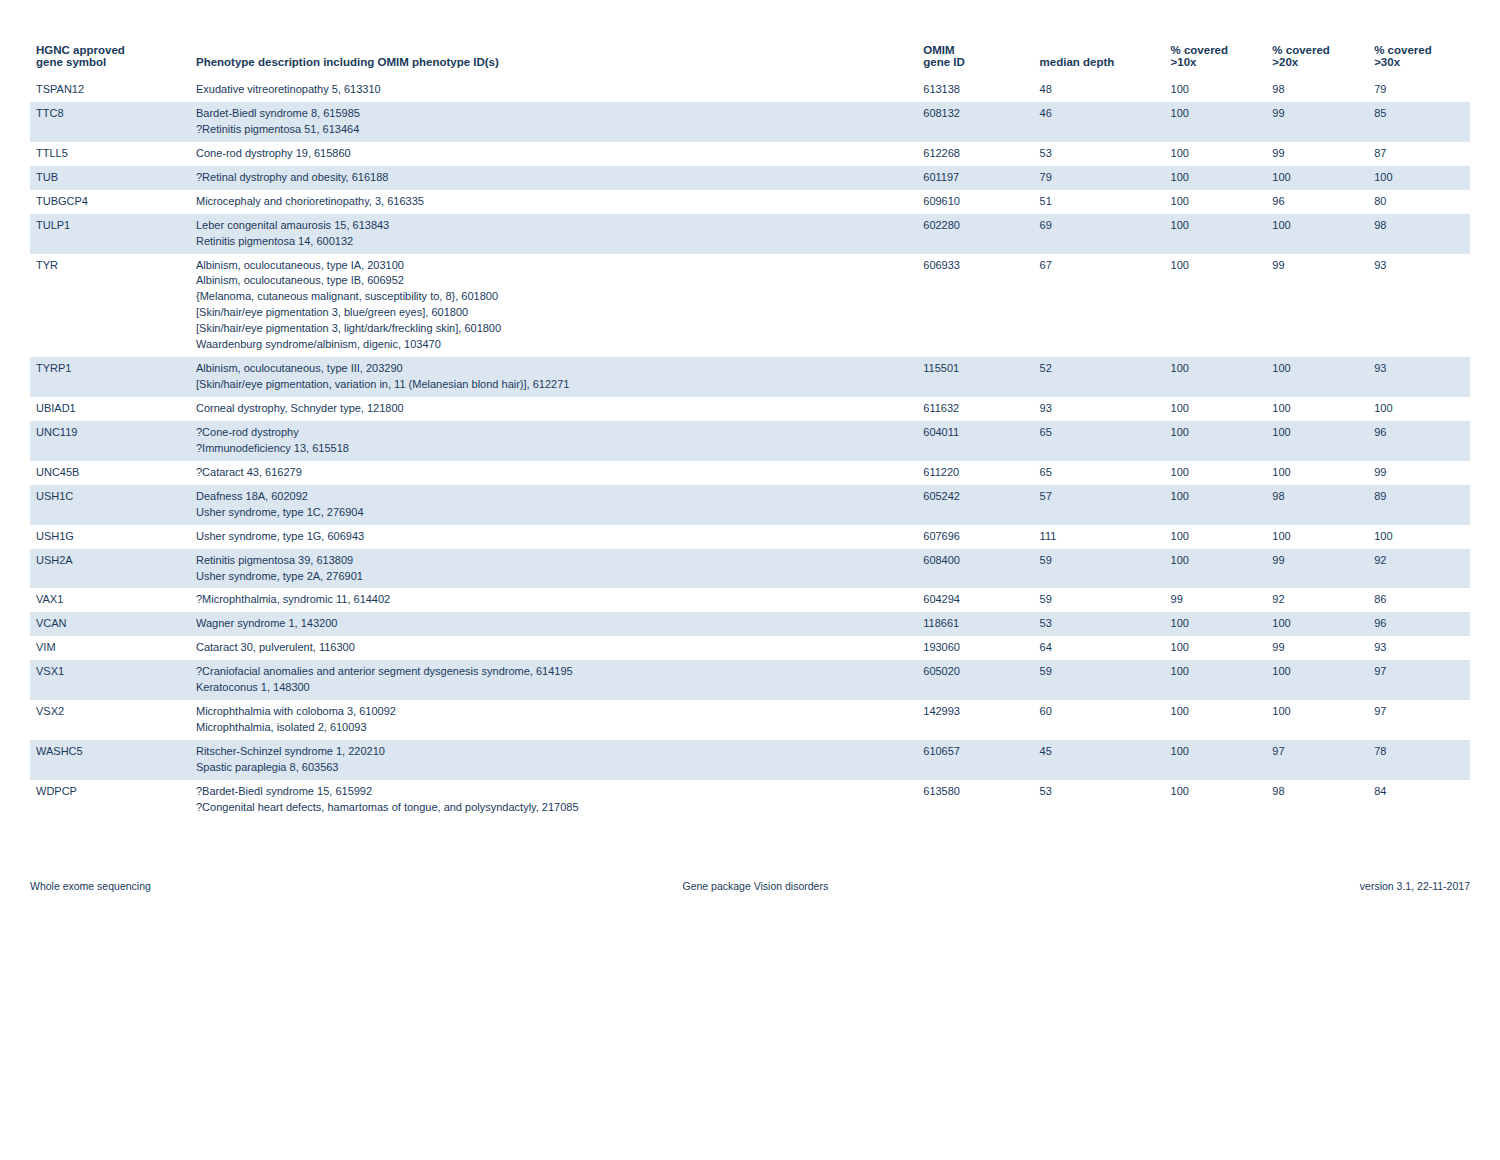| HGNC approved gene symbol | Phenotype description including OMIM phenotype ID(s) | OMIM gene ID | median depth | % covered >10x | % covered >20x | % covered >30x |
| --- | --- | --- | --- | --- | --- | --- |
| TSPAN12 | Exudative vitreoretinopathy 5, 613310 | 613138 | 48 | 100 | 98 | 79 |
| TTC8 | Bardet-Biedl syndrome 8, 615985 ?Retinitis pigmentosa 51, 613464 | 608132 | 46 | 100 | 99 | 85 |
| TTLL5 | Cone-rod dystrophy 19, 615860 | 612268 | 53 | 100 | 99 | 87 |
| TUB | ?Retinal dystrophy and obesity, 616188 | 601197 | 79 | 100 | 100 | 100 |
| TUBGCP4 | Microcephaly and chorioretinopathy, 3, 616335 | 609610 | 51 | 100 | 96 | 80 |
| TULP1 | Leber congenital amaurosis 15, 613843 Retinitis pigmentosa 14, 600132 | 602280 | 69 | 100 | 100 | 98 |
| TYR | Albinism, oculocutaneous, type IA, 203100 Albinism, oculocutaneous, type IB, 606952 {Melanoma, cutaneous malignant, susceptibility to, 8}, 601800 [Skin/hair/eye pigmentation 3, blue/green eyes], 601800 [Skin/hair/eye pigmentation 3, light/dark/freckling skin], 601800 Waardenburg syndrome/albinism, digenic, 103470 | 606933 | 67 | 100 | 99 | 93 |
| TYRP1 | Albinism, oculocutaneous, type III, 203290 [Skin/hair/eye pigmentation, variation in, 11 (Melanesian blond hair)], 612271 | 115501 | 52 | 100 | 100 | 93 |
| UBIAD1 | Corneal dystrophy, Schnyder type, 121800 | 611632 | 93 | 100 | 100 | 100 |
| UNC119 | ?Cone-rod dystrophy ?Immunodeficiency 13, 615518 | 604011 | 65 | 100 | 100 | 96 |
| UNC45B | ?Cataract 43, 616279 | 611220 | 65 | 100 | 100 | 99 |
| USH1C | Deafness 18A, 602092 Usher syndrome, type 1C, 276904 | 605242 | 57 | 100 | 98 | 89 |
| USH1G | Usher syndrome, type 1G, 606943 | 607696 | 111 | 100 | 100 | 100 |
| USH2A | Retinitis pigmentosa 39, 613809 Usher syndrome, type 2A, 276901 | 608400 | 59 | 100 | 99 | 92 |
| VAX1 | ?Microphthalmia, syndromic 11, 614402 | 604294 | 59 | 99 | 92 | 86 |
| VCAN | Wagner syndrome 1, 143200 | 118661 | 53 | 100 | 100 | 96 |
| VIM | Cataract 30, pulverulent, 116300 | 193060 | 64 | 100 | 99 | 93 |
| VSX1 | ?Craniofacial anomalies and anterior segment dysgenesis syndrome, 614195 Keratoconus 1, 148300 | 605020 | 59 | 100 | 100 | 97 |
| VSX2 | Microphthalmia with coloboma 3, 610092 Microphthalmia, isolated 2, 610093 | 142993 | 60 | 100 | 100 | 97 |
| WASHC5 | Ritscher-Schinzel syndrome 1, 220210 Spastic paraplegia 8, 603563 | 610657 | 45 | 100 | 97 | 78 |
| WDPCP | ?Bardet-Biedl syndrome 15, 615992 ?Congenital heart defects, hamartomas of tongue, and polysyndactyly, 217085 | 613580 | 53 | 100 | 98 | 84 |
Whole exome sequencing Gene package Vision disorders version 3.1, 22-11-2017